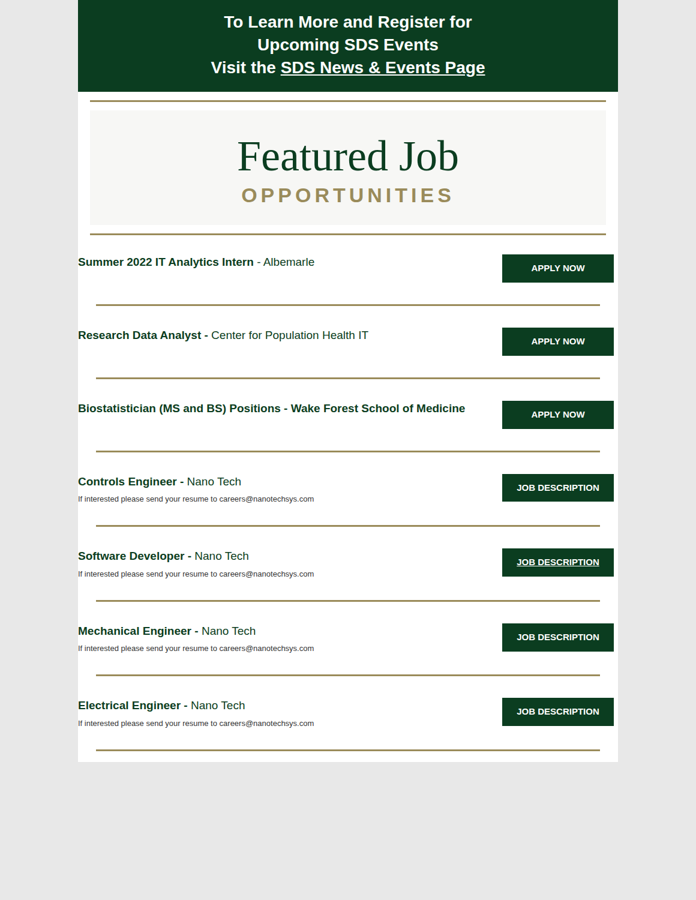To Learn More and Register for
Upcoming SDS Events
Visit the SDS News & Events Page
Featured Job
OPPORTUNITIES
| Summer 2022 IT Analytics Intern - Albemarle | APPLY NOW |
| Research Data Analyst - Center for Population Health IT | APPLY NOW |
| Biostatistician (MS and BS) Positions - Wake Forest School of Medicine | APPLY NOW |
| Controls Engineer - Nano Tech If interested please send your resume to careers@nanotechsys.com | JOB DESCRIPTION |
| Software Developer - Nano Tech If interested please send your resume to careers@nanotechsys.com | JOB DESCRIPTION |
| Mechanical Engineer - Nano Tech If interested please send your resume to careers@nanotechsys.com | JOB DESCRIPTION |
| Electrical Engineer - Nano Tech If interested please send your resume to careers@nanotechsys.com | JOB DESCRIPTION |